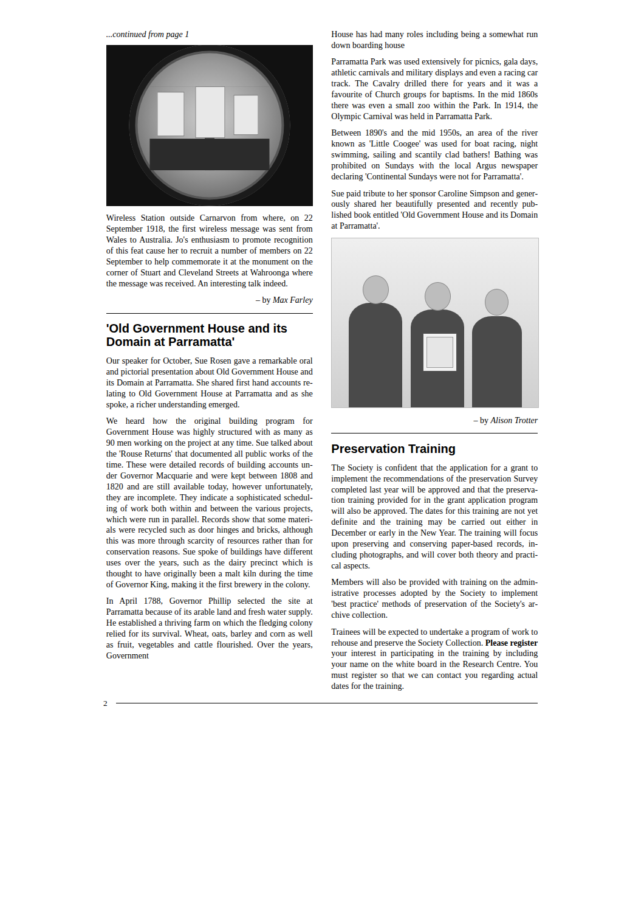...continued from page 1
Wireless Station outside Carnarvon from where, on 22 September 1918, the first wireless message was sent from Wales to Australia. Jo's enthusiasm to promote recognition of this feat cause her to recruit a number of members on 22 September to help commemorate it at the monument on the corner of Stuart and Cleveland Streets at Wahroonga where the message was received. An interesting talk indeed.
– by Max Farley
'Old Government House and its Domain at Parramatta'
Our speaker for October, Sue Rosen gave a remarkable oral and pictorial presentation about Old Government House and its Domain at Parramatta. She shared first hand accounts relating to Old Government House at Parramatta and as she spoke, a richer understanding emerged.
We heard how the original building program for Government House was highly structured with as many as 90 men working on the project at any time. Sue talked about the 'Rouse Returns' that documented all public works of the time. These were detailed records of building accounts under Governor Macquarie and were kept between 1808 and 1820 and are still available today, however unfortunately, they are incomplete. They indicate a sophisticated scheduling of work both within and between the various projects, which were run in parallel. Records show that some materials were recycled such as door hinges and bricks, although this was more through scarcity of resources rather than for conservation reasons. Sue spoke of buildings have different uses over the years, such as the dairy precinct which is thought to have originally been a malt kiln during the time of Governor King, making it the first brewery in the colony.
In April 1788, Governor Phillip selected the site at Parramatta because of its arable land and fresh water supply. He established a thriving farm on which the fledging colony relied for its survival. Wheat, oats, barley and corn as well as fruit, vegetables and cattle flourished. Over the years, Government
House has had many roles including being a somewhat run down boarding house
Parramatta Park was used extensively for picnics, gala days, athletic carnivals and military displays and even a racing car track. The Cavalry drilled there for years and it was a favourite of Church groups for baptisms. In the mid 1860s there was even a small zoo within the Park. In 1914, the Olympic Carnival was held in Parramatta Park.
Between 1890's and the mid 1950s, an area of the river known as 'Little Coogee' was used for boat racing, night swimming, sailing and scantily clad bathers! Bathing was prohibited on Sundays with the local Argus newspaper declaring 'Continental Sundays were not for Parramatta'.
Sue paid tribute to her sponsor Caroline Simpson and generously shared her beautifully presented and recently published book entitled 'Old Government House and its Domain at Parramatta'.
– by Alison Trotter
Preservation Training
The Society is confident that the application for a grant to implement the recommendations of the preservation Survey completed last year will be approved and that the preservation training provided for in the grant application program will also be approved. The dates for this training are not yet definite and the training may be carried out either in December or early in the New Year. The training will focus upon preserving and conserving paper-based records, including photographs, and will cover both theory and practical aspects.
Members will also be provided with training on the administrative processes adopted by the Society to implement 'best practice' methods of preservation of the Society's archive collection.
Trainees will be expected to undertake a program of work to rehouse and preserve the Society Collection. Please register your interest in participating in the training by including your name on the white board in the Research Centre. You must register so that we can contact you regarding actual dates for the training.
2